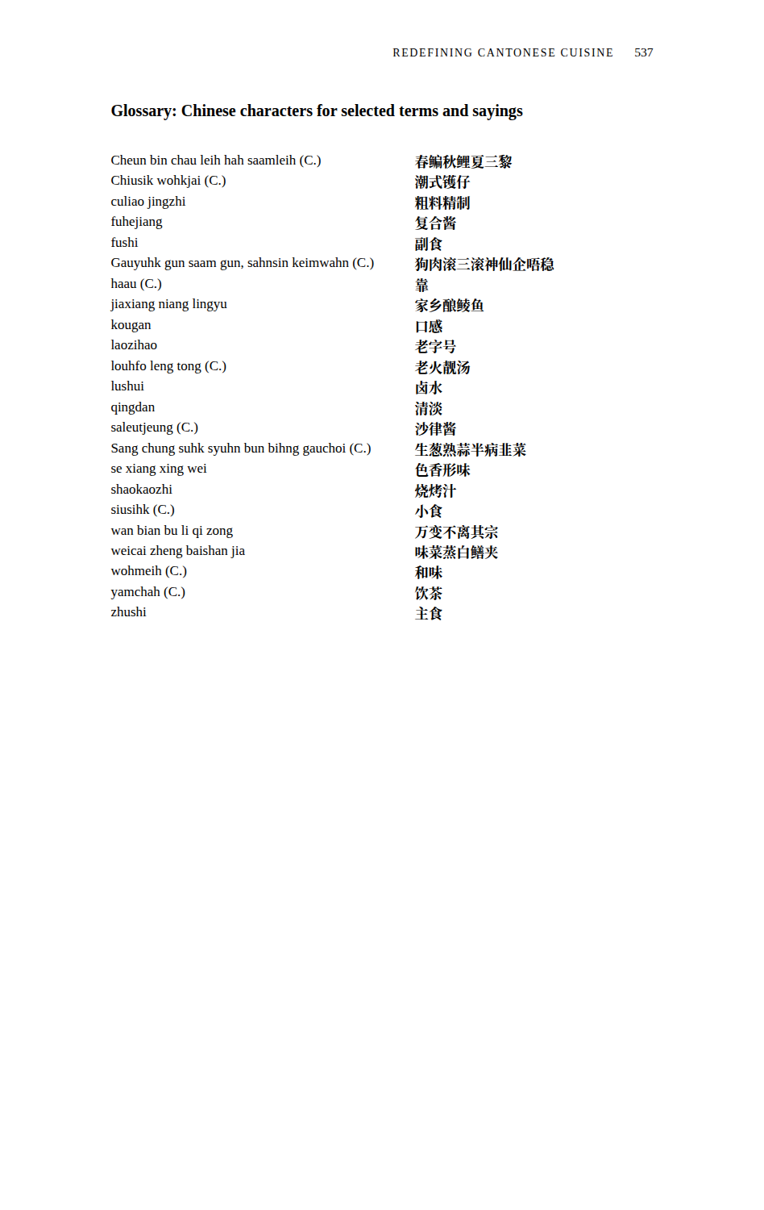REDEFINING CANTONESE CUISINE537
Glossary: Chinese characters for selected terms and sayings
| Cheun bin chau leih hah saamleih (C.) | 春鳊秋鲤夏三黎 |
| Chiusik wohkjai (C.) | 潮式镬仔 |
| culiao jingzhi | 粗料精制 |
| fuhejiang | 复合酱 |
| fushi | 副食 |
| Gauyuhk gun saam gun, sahnsin keimwahn (C.) | 狗肉滚三滚神仙企唔稳 |
| haau (C.) | 靠 |
| jiaxiang niang lingyu | 家乡酿鲮鱼 |
| kougan | 口感 |
| laozihao | 老字号 |
| louhfo leng tong (C.) | 老火靓汤 |
| lushui | 卤水 |
| qingdan | 清淡 |
| saleutjeung (C.) | 沙律酱 |
| Sang chung suhk syuhn bun bihng gauchoi (C.) | 生葱熟蒜半病韭菜 |
| se xiang xing wei | 色香形味 |
| shaokaozhi | 烧烤汁 |
| siusihk (C.) | 小食 |
| wan bian bu li qi zong | 万变不离其宗 |
| weicai zheng baishan jia | 味菜蒸白鳝夹 |
| wohmeih (C.) | 和味 |
| yamchah (C.) | 饮茶 |
| zhushi | 主食 |